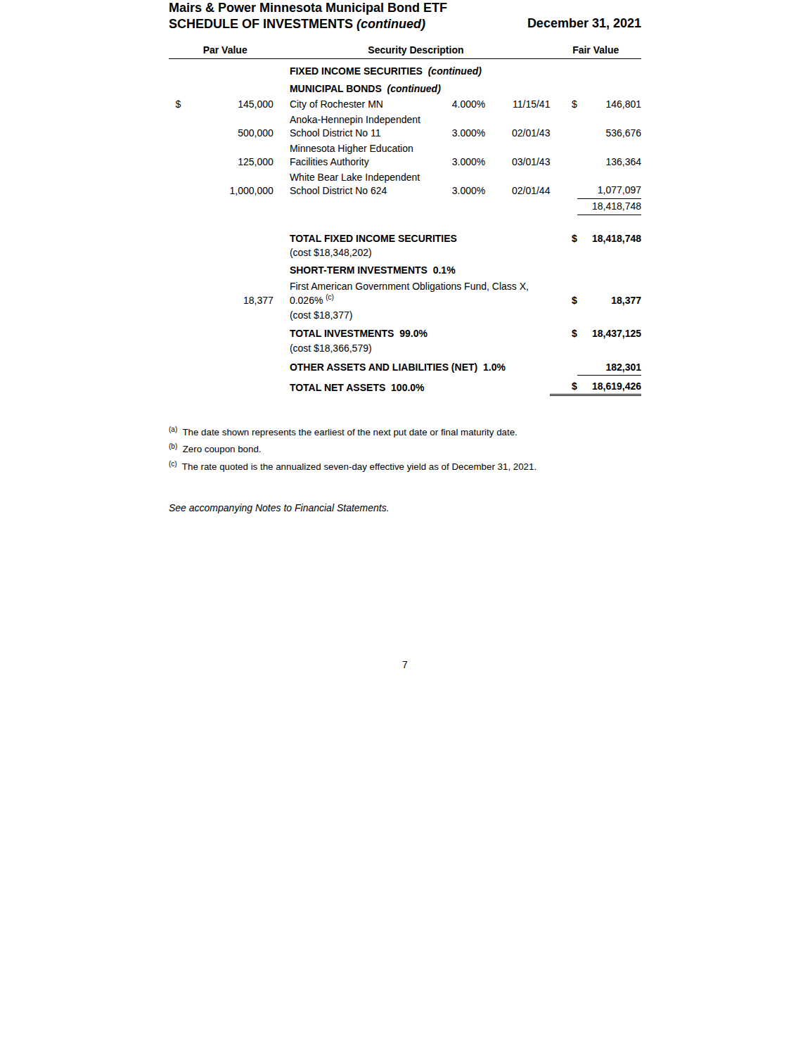Mairs & Power Minnesota Municipal Bond ETF
SCHEDULE OF INVESTMENTS (continued)
December 31, 2021
| Par Value | Security Description | Fair Value |
| --- | --- | --- |
| | FIXED INCOME SECURITIES (continued) |
| | MUNICIPAL BONDS (continued) |
| $ | 145,000 | City of Rochester MN | 4.000% | 11/15/41 | $ | 146,801 |
| | 500,000 | Anoka-Hennepin Independent School District No 11 | 3.000% | 02/01/43 | | 536,676 |
| | 125,000 | Minnesota Higher Education Facilities Authority | 3.000% | 03/01/43 | | 136,364 |
| | 1,000,000 | White Bear Lake Independent School District No 624 | 3.000% | 02/01/44 | | 1,077,097 |
| | | 18,418,748 |
| | TOTAL FIXED INCOME SECURITIES | $ | 18,418,748 |
| | (cost $18,348,202) | |
| | SHORT-TERM INVESTMENTS 0.1% |
| | 18,377 | First American Government Obligations Fund, Class X, 0.026% (c) | $ | 18,377 |
| | (cost $18,377) | |
| | TOTAL INVESTMENTS 99.0% | $ | 18,437,125 |
| | (cost $18,366,579) | |
| | OTHER ASSETS AND LIABILITIES (NET) 1.0% | | 182,301 |
| | TOTAL NET ASSETS 100.0% | $ | 18,619,426 |
(a) The date shown represents the earliest of the next put date or final maturity date.
(b) Zero coupon bond.
(c) The rate quoted is the annualized seven-day effective yield as of December 31, 2021.
See accompanying Notes to Financial Statements.
7